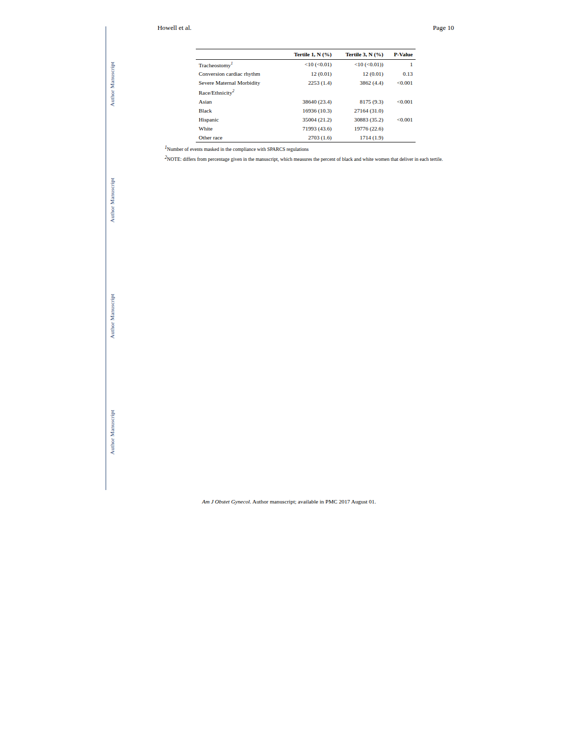Author Manuscript Author Manuscript Author Manuscript Author Manuscript
Howell et al.
Page 10
| | Tertile 1, N (%) | Tertile 3, N (%) | P-Value |
| --- | --- | --- | --- |
| Tracheostomy 1 | <10 (<0.01) | <10 (<0.01)) | 1 |
| Conversion cardiac rhythm | 12 (0.01) | 12 (0.01) | 0.13 |
| Severe Maternal Morbidity | 2253 (1.4) | 3862 (4.4) | <0.001 |
| Race/Ethnicity 2 | | | |
| Asian | 38640 (23.4) | 8175 (9.3) | <0.001 |
| Black | 16936 (10.3) | 27164 (31.0) | |
| Hispanic | 35004 (21.2) | 30883 (35.2) | <0.001 |
| White | 71993 (43.6) | 19776 (22.6) | |
| Other race | 2703 (1.6) | 1714 (1.9) | |
1 Number of events masked in the compliance with SPARCS regulations
2 NOTE: differs from percentage given in the manuscript, which measures the percent of black and white women that deliver in each tertile.
Am J Obstet Gynecol. Author manuscript; available in PMC 2017 August 01.